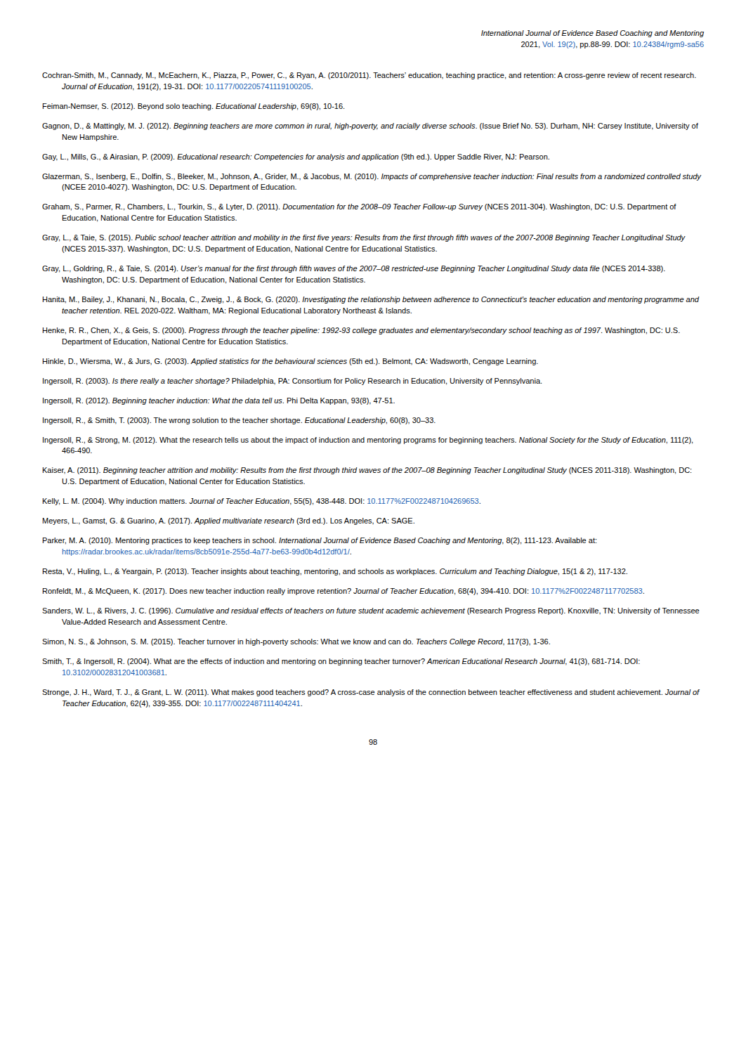International Journal of Evidence Based Coaching and Mentoring
2021, Vol. 19(2), pp.88-99. DOI: 10.24384/rgm9-sa56
Cochran-Smith, M., Cannady, M., McEachern, K., Piazza, P., Power, C., & Ryan, A. (2010/2011). Teachers’ education, teaching practice, and retention: A cross-genre review of recent research. Journal of Education, 191(2), 19-31. DOI: 10.1177/002205741119100205.
Feiman-Nemser, S. (2012). Beyond solo teaching. Educational Leadership, 69(8), 10-16.
Gagnon, D., & Mattingly, M. J. (2012). Beginning teachers are more common in rural, high-poverty, and racially diverse schools. (Issue Brief No. 53). Durham, NH: Carsey Institute, University of New Hampshire.
Gay, L., Mills, G., & Airasian, P. (2009). Educational research: Competencies for analysis and application (9th ed.). Upper Saddle River, NJ: Pearson.
Glazerman, S., Isenberg, E., Dolfin, S., Bleeker, M., Johnson, A., Grider, M., & Jacobus, M. (2010). Impacts of comprehensive teacher induction: Final results from a randomized controlled study (NCEE 2010-4027). Washington, DC: U.S. Department of Education.
Graham, S., Parmer, R., Chambers, L., Tourkin, S., & Lyter, D. (2011). Documentation for the 2008–09 Teacher Follow-up Survey (NCES 2011-304). Washington, DC: U.S. Department of Education, National Centre for Education Statistics.
Gray, L., & Taie, S. (2015). Public school teacher attrition and mobility in the first five years: Results from the first through fifth waves of the 2007-2008 Beginning Teacher Longitudinal Study (NCES 2015-337). Washington, DC: U.S. Department of Education, National Centre for Educational Statistics.
Gray, L., Goldring, R., & Taie, S. (2014). User’s manual for the first through fifth waves of the 2007–08 restricted-use Beginning Teacher Longitudinal Study data file (NCES 2014-338). Washington, DC: U.S. Department of Education, National Center for Education Statistics.
Hanita, M., Bailey, J., Khanani, N., Bocala, C., Zweig, J., & Bock, G. (2020). Investigating the relationship between adherence to Connecticut's teacher education and mentoring programme and teacher retention. REL 2020-022. Waltham, MA: Regional Educational Laboratory Northeast & Islands.
Henke, R. R., Chen, X., & Geis, S. (2000). Progress through the teacher pipeline: 1992-93 college graduates and elementary/secondary school teaching as of 1997. Washington, DC: U.S. Department of Education, National Centre for Education Statistics.
Hinkle, D., Wiersma, W., & Jurs, G. (2003). Applied statistics for the behavioural sciences (5th ed.). Belmont, CA: Wadsworth, Cengage Learning.
Ingersoll, R. (2003). Is there really a teacher shortage? Philadelphia, PA: Consortium for Policy Research in Education, University of Pennsylvania.
Ingersoll, R. (2012). Beginning teacher induction: What the data tell us. Phi Delta Kappan, 93(8), 47-51.
Ingersoll, R., & Smith, T. (2003). The wrong solution to the teacher shortage. Educational Leadership, 60(8), 30–33.
Ingersoll, R., & Strong, M. (2012). What the research tells us about the impact of induction and mentoring programs for beginning teachers. National Society for the Study of Education, 111(2), 466-490.
Kaiser, A. (2011). Beginning teacher attrition and mobility: Results from the first through third waves of the 2007–08 Beginning Teacher Longitudinal Study (NCES 2011-318). Washington, DC: U.S. Department of Education, National Center for Education Statistics.
Kelly, L. M. (2004). Why induction matters. Journal of Teacher Education, 55(5), 438-448. DOI: 10.1177%2F0022487104269653.
Meyers, L., Gamst, G. & Guarino, A. (2017). Applied multivariate research (3rd ed.). Los Angeles, CA: SAGE.
Parker, M. A. (2010). Mentoring practices to keep teachers in school. International Journal of Evidence Based Coaching and Mentoring, 8(2), 111-123. Available at: https://radar.brookes.ac.uk/radar/items/8cb5091e-255d-4a77-be63-99d0b4d12df0/1/.
Resta, V., Huling, L., & Yeargain, P. (2013). Teacher insights about teaching, mentoring, and schools as workplaces. Curriculum and Teaching Dialogue, 15(1 & 2), 117-132.
Ronfeldt, M., & McQueen, K. (2017). Does new teacher induction really improve retention? Journal of Teacher Education, 68(4), 394-410. DOI: 10.1177%2F0022487117702583.
Sanders, W. L., & Rivers, J. C. (1996). Cumulative and residual effects of teachers on future student academic achievement (Research Progress Report). Knoxville, TN: University of Tennessee Value-Added Research and Assessment Centre.
Simon, N. S., & Johnson, S. M. (2015). Teacher turnover in high-poverty schools: What we know and can do. Teachers College Record, 117(3), 1-36.
Smith, T., & Ingersoll, R. (2004). What are the effects of induction and mentoring on beginning teacher turnover? American Educational Research Journal, 41(3), 681-714. DOI: 10.3102/00028312041003681.
Stronge, J. H., Ward, T. J., & Grant, L. W. (2011). What makes good teachers good? A cross-case analysis of the connection between teacher effectiveness and student achievement. Journal of Teacher Education, 62(4), 339-355. DOI: 10.1177/0022487111404241.
98